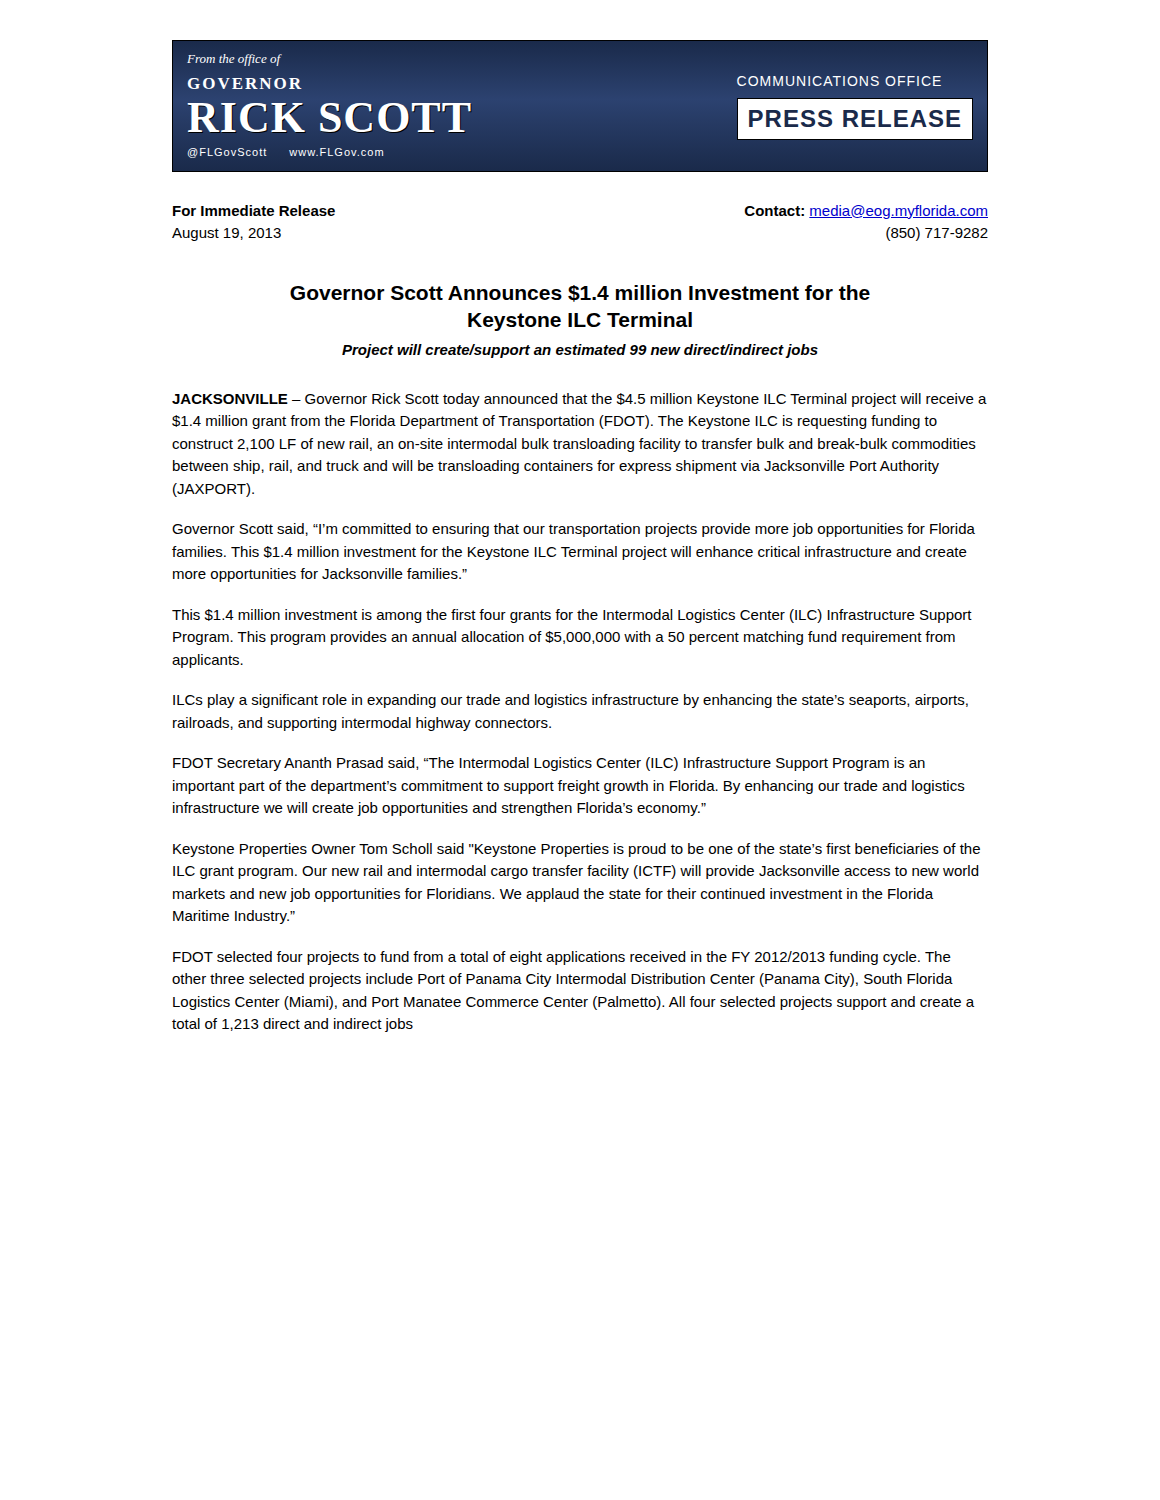From the office of
GOVERNOR
RICK SCOTT
@FLGovScott www.FLGov.com
COMMUNICATIONS OFFICE
PRESS RELEASE
For Immediate Release
August 19, 2013
Contact: media@eog.myflorida.com
(850) 717-9282
Governor Scott Announces $1.4 million Investment for the
Keystone ILC Terminal
Project will create/support an estimated 99 new direct/indirect jobs
JACKSONVILLE – Governor Rick Scott today announced that the $4.5 million Keystone ILC Terminal project will receive a $1.4 million grant from the Florida Department of Transportation (FDOT). The Keystone ILC is requesting funding to construct 2,100 LF of new rail, an on-site intermodal bulk transloading facility to transfer bulk and break-bulk commodities between ship, rail, and truck and will be transloading containers for express shipment via Jacksonville Port Authority (JAXPORT).
Governor Scott said, “I’m committed to ensuring that our transportation projects provide more job opportunities for Florida families. This $1.4 million investment for the Keystone ILC Terminal project will enhance critical infrastructure and create more opportunities for Jacksonville families.”
This $1.4 million investment is among the first four grants for the Intermodal Logistics Center (ILC) Infrastructure Support Program. This program provides an annual allocation of $5,000,000 with a 50 percent matching fund requirement from applicants.
ILCs play a significant role in expanding our trade and logistics infrastructure by enhancing the state’s seaports, airports, railroads, and supporting intermodal highway connectors.
FDOT Secretary Ananth Prasad said, “The Intermodal Logistics Center (ILC) Infrastructure Support Program is an important part of the department’s commitment to support freight growth in Florida. By enhancing our trade and logistics infrastructure we will create job opportunities and strengthen Florida’s economy.”
Keystone Properties Owner Tom Scholl said "Keystone Properties is proud to be one of the state’s first beneficiaries of the ILC grant program. Our new rail and intermodal cargo transfer facility (ICTF) will provide Jacksonville access to new world markets and new job opportunities for Floridians. We applaud the state for their continued investment in the Florida Maritime Industry.”
FDOT selected four projects to fund from a total of eight applications received in the FY 2012/2013 funding cycle. The other three selected projects include Port of Panama City Intermodal Distribution Center (Panama City), South Florida Logistics Center (Miami), and Port Manatee Commerce Center (Palmetto). All four selected projects support and create a total of 1,213 direct and indirect jobs